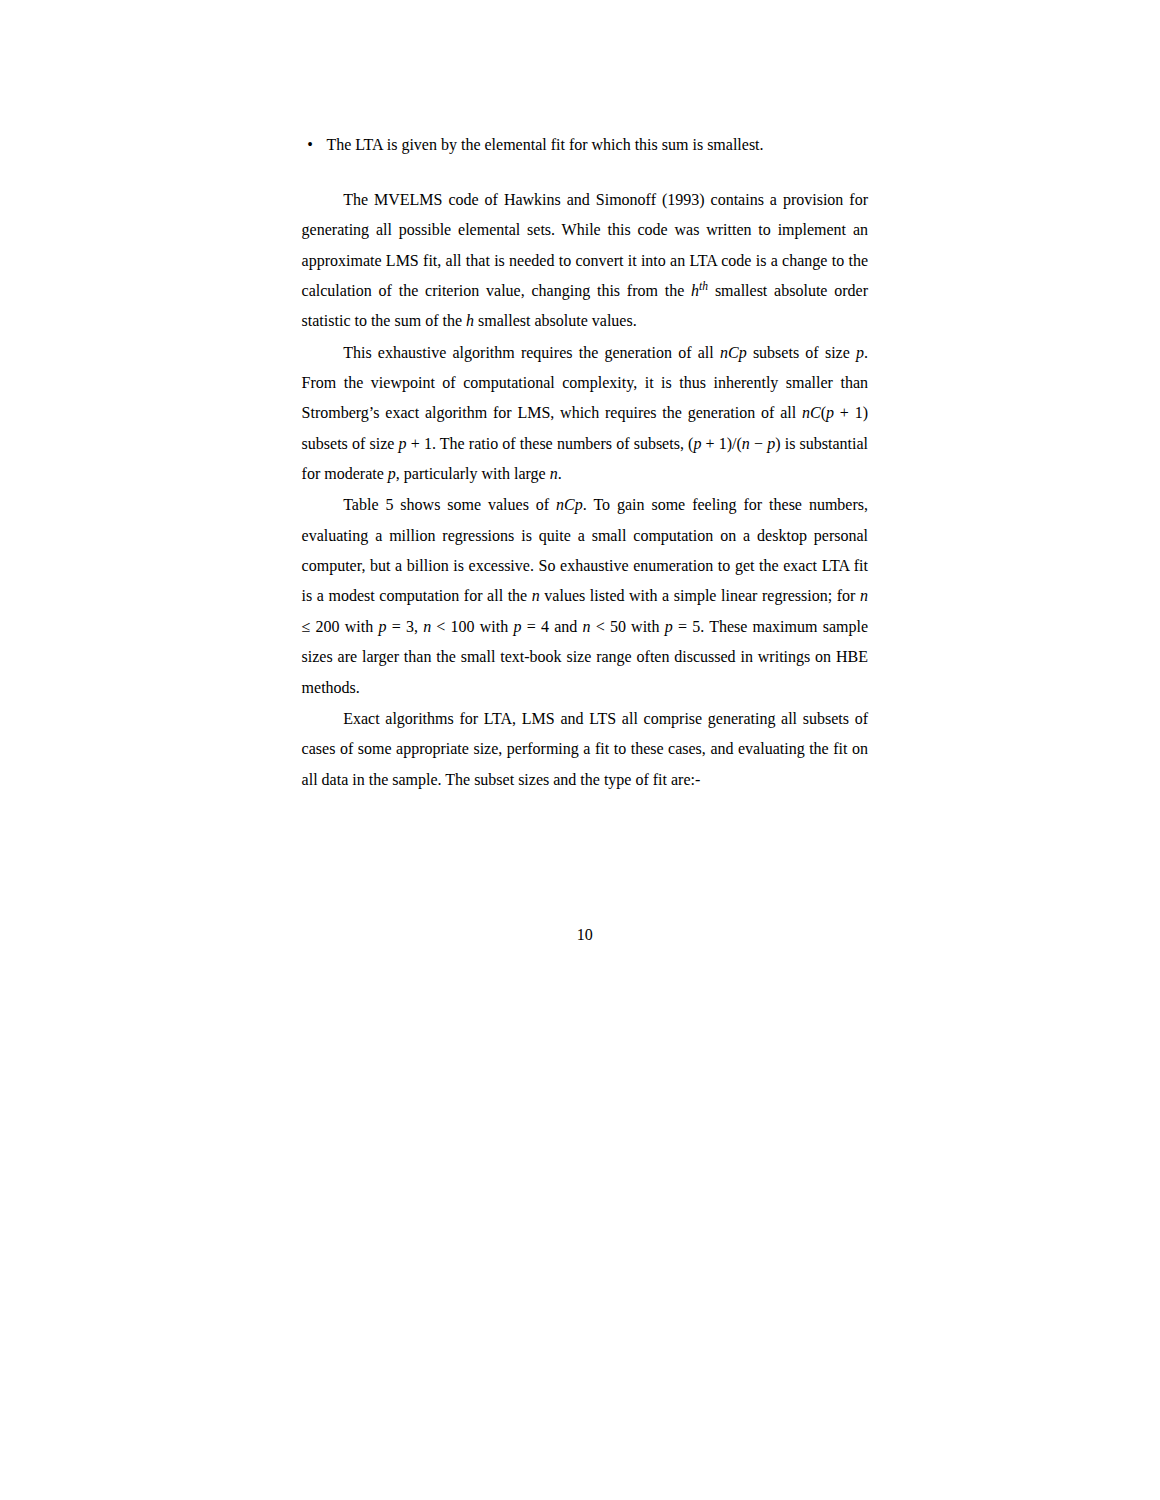The LTA is given by the elemental fit for which this sum is smallest.
The MVELMS code of Hawkins and Simonoff (1993) contains a provision for generating all possible elemental sets. While this code was written to implement an approximate LMS fit, all that is needed to convert it into an LTA code is a change to the calculation of the criterion value, changing this from the hth smallest absolute order statistic to the sum of the h smallest absolute values.
This exhaustive algorithm requires the generation of all nCp subsets of size p. From the viewpoint of computational complexity, it is thus inherently smaller than Stromberg’s exact algorithm for LMS, which requires the generation of all nC(p + 1) subsets of size p + 1. The ratio of these numbers of subsets, (p + 1)/(n − p) is substantial for moderate p, particularly with large n.
Table 5 shows some values of nCp. To gain some feeling for these numbers, evaluating a million regressions is quite a small computation on a desktop personal computer, but a billion is excessive. So exhaustive enumeration to get the exact LTA fit is a modest computation for all the n values listed with a simple linear regression; for n ≤ 200 with p = 3, n < 100 with p = 4 and n < 50 with p = 5. These maximum sample sizes are larger than the small text-book size range often discussed in writings on HBE methods.
Exact algorithms for LTA, LMS and LTS all comprise generating all subsets of cases of some appropriate size, performing a fit to these cases, and evaluating the fit on all data in the sample. The subset sizes and the type of fit are:-
10